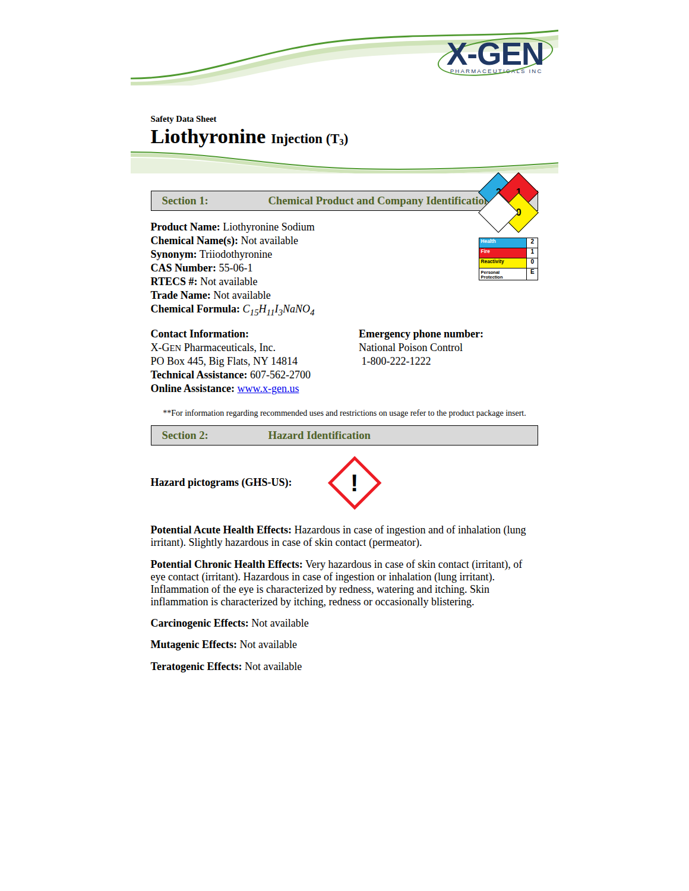X-GEN
PHARMACEUTICALS INC
Safety Data Sheet
Liothyronine Injection (T3)
Section 1:
Chemical Product and Company Identification
2
1
0
Health
2
Fire
1
Reactivity
0
Personal
Protection
E
Product Name: Liothyronine Sodium
Chemical Name(s): Not available
Synonym: Triiodothyronine
CAS Number: 55-06-1
RTECS #: Not available
Trade Name: Not available
Chemical Formula: C15H11I3NaNO4
Contact Information:
X-GEN Pharmaceuticals, Inc.
PO Box 445, Big Flats, NY 14814
Technical Assistance: 607-562-2700
Online Assistance: www.x-gen.us
Emergency phone number:
National Poison Control
1-800-222-1222
**For information regarding recommended uses and restrictions on usage refer to the product package insert.
Section 2:
Hazard Identification
Hazard pictograms (GHS-US):
!
Potential Acute Health Effects: Hazardous in case of ingestion and of inhalation (lung irritant). Slightly hazardous in case of skin contact (permeator).
Potential Chronic Health Effects: Very hazardous in case of skin contact (irritant), of eye contact (irritant). Hazardous in case of ingestion or inhalation (lung irritant). Inflammation of the eye is characterized by redness, watering and itching. Skin inflammation is characterized by itching, redness or occasionally blistering.
Carcinogenic Effects: Not available
Mutagenic Effects: Not available
Teratogenic Effects: Not available